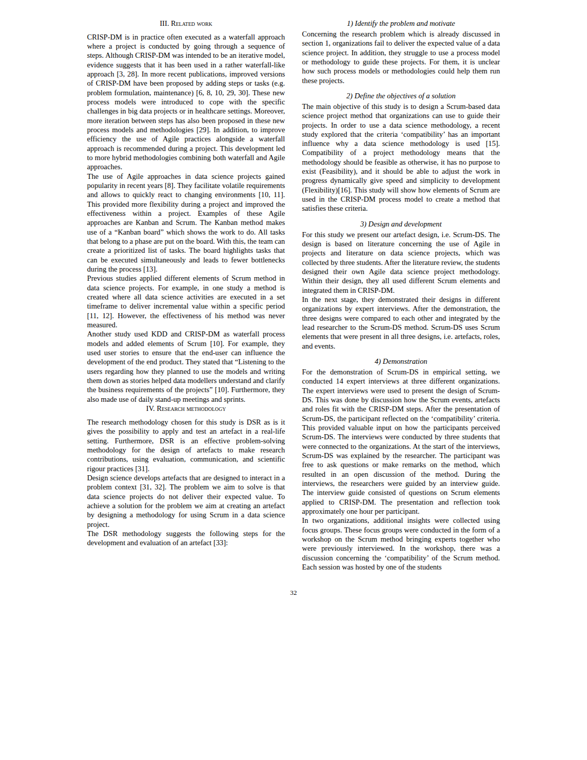III. Related work
CRISP-DM is in practice often executed as a waterfall approach where a project is conducted by going through a sequence of steps. Although CRISP-DM was intended to be an iterative model, evidence suggests that it has been used in a rather waterfall-like approach [3, 28]. In more recent publications, improved versions of CRISP-DM have been proposed by adding steps or tasks (e.g. problem formulation, maintenance) [6, 8, 10, 29, 30]. These new process models were introduced to cope with the specific challenges in big data projects or in healthcare settings. Moreover, more iteration between steps has also been proposed in these new process models and methodologies [29]. In addition, to improve efficiency the use of Agile practices alongside a waterfall approach is recommended during a project. This development led to more hybrid methodologies combining both waterfall and Agile approaches.
The use of Agile approaches in data science projects gained popularity in recent years [8]. They facilitate volatile requirements and allows to quickly react to changing environments [10, 11]. This provided more flexibility during a project and improved the effectiveness within a project. Examples of these Agile approaches are Kanban and Scrum. The Kanban method makes use of a “Kanban board” which shows the work to do. All tasks that belong to a phase are put on the board. With this, the team can create a prioritized list of tasks. The board highlights tasks that can be executed simultaneously and leads to fewer bottlenecks during the process [13].
Previous studies applied different elements of Scrum method in data science projects. For example, in one study a method is created where all data science activities are executed in a set timeframe to deliver incremental value within a specific period [11, 12]. However, the effectiveness of his method was never measured.
Another study used KDD and CRISP-DM as waterfall process models and added elements of Scrum [10]. For example, they used user stories to ensure that the end-user can influence the development of the end product. They stated that “Listening to the users regarding how they planned to use the models and writing them down as stories helped data modellers understand and clarify the business requirements of the projects” [10]. Furthermore, they also made use of daily stand-up meetings and sprints.
IV. Research methodology
The research methodology chosen for this study is DSR as is it gives the possibility to apply and test an artefact in a real-life setting. Furthermore, DSR is an effective problem-solving methodology for the design of artefacts to make research contributions, using evaluation, communication, and scientific rigour practices [31].
Design science develops artefacts that are designed to interact in a problem context [31, 32]. The problem we aim to solve is that data science projects do not deliver their expected value. To achieve a solution for the problem we aim at creating an artefact by designing a methodology for using Scrum in a data science project.
The DSR methodology suggests the following steps for the development and evaluation of an artefact [33]:
1) Identify the problem and motivate
Concerning the research problem which is already discussed in section 1, organizations fail to deliver the expected value of a data science project. In addition, they struggle to use a process model or methodology to guide these projects. For them, it is unclear how such process models or methodologies could help them run these projects.
2) Define the objectives of a solution
The main objective of this study is to design a Scrum-based data science project method that organizations can use to guide their projects. In order to use a data science methodology, a recent study explored that the criteria ‘compatibility’ has an important influence why a data science methodology is used [15]. Compatibility of a project methodology means that the methodology should be feasible as otherwise, it has no purpose to exist (Feasibility), and it should be able to adjust the work in progress dynamically give speed and simplicity to development (Flexibility)[16]. This study will show how elements of Scrum are used in the CRISP-DM process model to create a method that satisfies these criteria.
3) Design and development
For this study we present our artefact design, i.e. Scrum-DS. The design is based on literature concerning the use of Agile in projects and literature on data science projects, which was collected by three students. After the literature review, the students designed their own Agile data science project methodology. Within their design, they all used different Scrum elements and integrated them in CRISP-DM.
In the next stage, they demonstrated their designs in different organizations by expert interviews. After the demonstration, the three designs were compared to each other and integrated by the lead researcher to the Scrum-DS method. Scrum-DS uses Scrum elements that were present in all three designs, i.e. artefacts, roles, and events.
4) Demonstration
For the demonstration of Scrum-DS in empirical setting, we conducted 14 expert interviews at three different organizations. The expert interviews were used to present the design of Scrum-DS. This was done by discussion how the Scrum events, artefacts and roles fit with the CRISP-DM steps. After the presentation of Scrum-DS, the participant reflected on the ‘compatibility’ criteria. This provided valuable input on how the participants perceived Scrum-DS. The interviews were conducted by three students that were connected to the organizations. At the start of the interviews, Scrum-DS was explained by the researcher. The participant was free to ask questions or make remarks on the method, which resulted in an open discussion of the method. During the interviews, the researchers were guided by an interview guide. The interview guide consisted of questions on Scrum elements applied to CRISP-DM. The presentation and reflection took approximately one hour per participant.
In two organizations, additional insights were collected using focus groups. These focus groups were conducted in the form of a workshop on the Scrum method bringing experts together who were previously interviewed. In the workshop, there was a discussion concerning the ‘compatibility’ of the Scrum method. Each session was hosted by one of the students
32